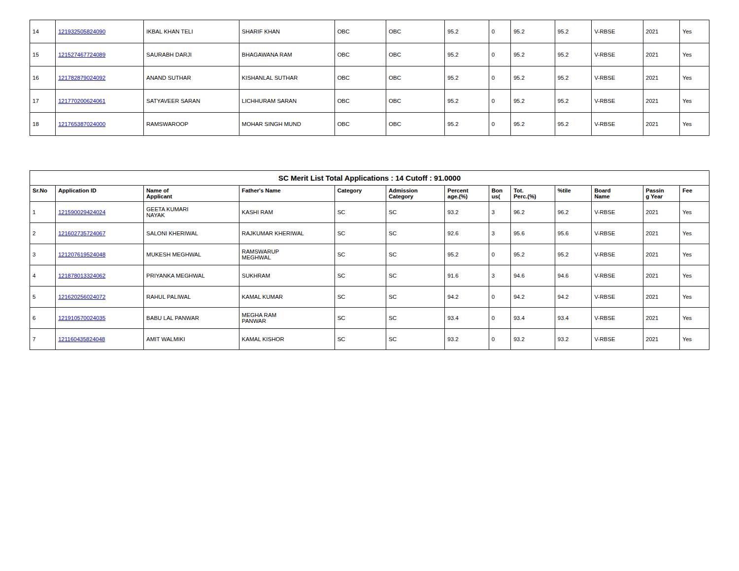| 14 | 121932505824090 | IKBAL KHAN TELI | SHARIF KHAN | OBC | OBC | 95.2 | 0 | 95.2 | 95.2 | V-RBSE | 2021 | Yes |
| 15 | 121527467724089 | SAURABH DARJI | BHAGAWANA RAM | OBC | OBC | 95.2 | 0 | 95.2 | 95.2 | V-RBSE | 2021 | Yes |
| 16 | 121782879024092 | ANAND SUTHAR | KISHANLAL SUTHAR | OBC | OBC | 95.2 | 0 | 95.2 | 95.2 | V-RBSE | 2021 | Yes |
| 17 | 121770200624061 | SATYAVEER SARAN | LICHHURAM SARAN | OBC | OBC | 95.2 | 0 | 95.2 | 95.2 | V-RBSE | 2021 | Yes |
| 18 | 121765387024000 | RAMSWAROOP | MOHAR SINGH MUND | OBC | OBC | 95.2 | 0 | 95.2 | 95.2 | V-RBSE | 2021 | Yes |
| SC Merit List Total Applications : 14 Cutoff : 91.0000 |
| Sr.No | Application ID | Name of Applicant | Father's Name | Category | Admission Category | Percent age.(%) | Bon us( | Tot. Perc.(%) | %tile | Board Name | Passin g Year | Fee |
| 1 | 121590029424024 | GEETA KUMARI NAYAK | KASHI RAM | SC | SC | 93.2 | 3 | 96.2 | 96.2 | V-RBSE | 2021 | Yes |
| 2 | 121602735724067 | SALONI KHERIWAL | RAJKUMAR KHERIWAL | SC | SC | 92.6 | 3 | 95.6 | 95.6 | V-RBSE | 2021 | Yes |
| 3 | 121207619524048 | MUKESH MEGHWAL | RAMSWARUP MEGHWAL | SC | SC | 95.2 | 0 | 95.2 | 95.2 | V-RBSE | 2021 | Yes |
| 4 | 121878013324062 | PRIYANKA MEGHWAL | SUKHRAM | SC | SC | 91.6 | 3 | 94.6 | 94.6 | V-RBSE | 2021 | Yes |
| 5 | 121620256024072 | RAHUL PALIWAL | KAMAL KUMAR | SC | SC | 94.2 | 0 | 94.2 | 94.2 | V-RBSE | 2021 | Yes |
| 6 | 121910570024035 | BABU LAL PANWAR | MEGHA RAM PANWAR | SC | SC | 93.4 | 0 | 93.4 | 93.4 | V-RBSE | 2021 | Yes |
| 7 | 121160435824048 | AMIT WALMIKI | KAMAL KISHOR | SC | SC | 93.2 | 0 | 93.2 | 93.2 | V-RBSE | 2021 | Yes |